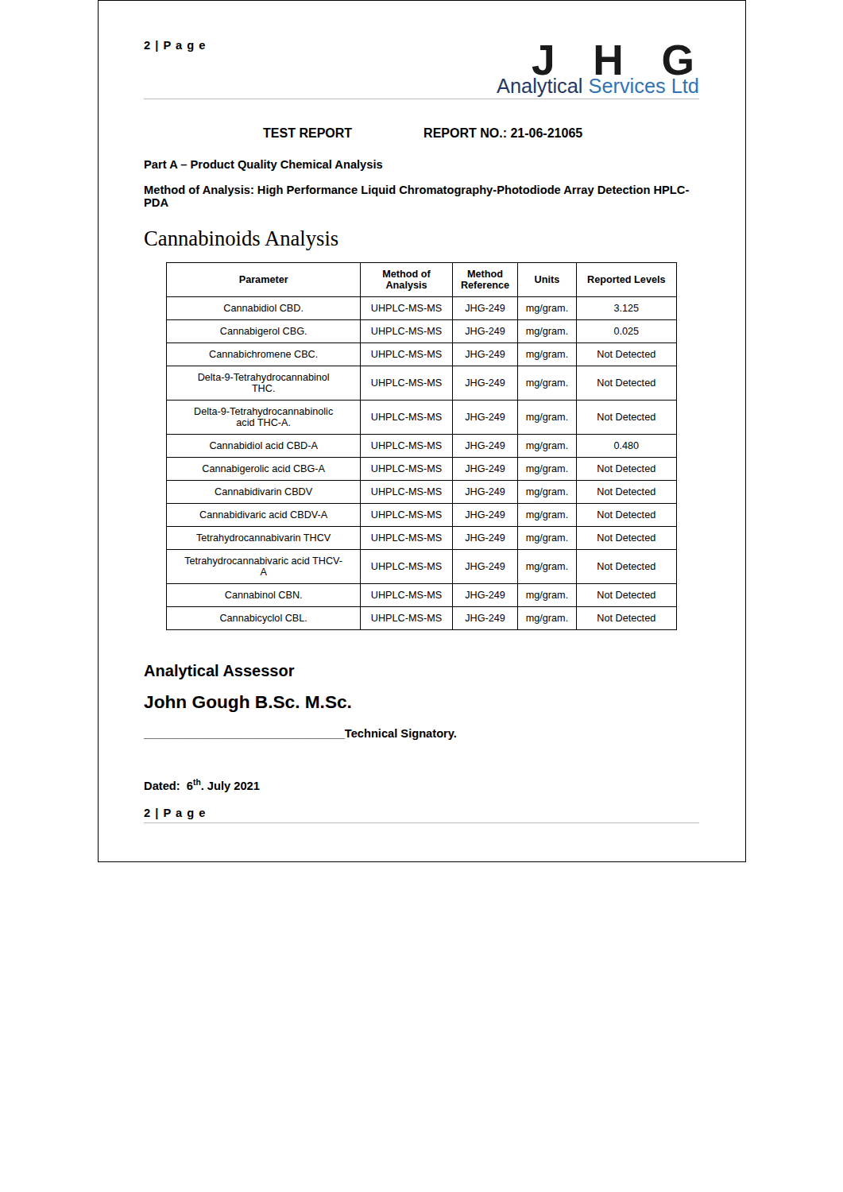2 | P a g e
J H G
Analytical Services Ltd
TEST REPORT REPORT NO.: 21-06-21065
Part A – Product Quality Chemical Analysis
Method of Analysis: High Performance Liquid Chromatography-Photodiode Array Detection HPLC-PDA
Cannabinoids Analysis
| Parameter | Method of Analysis | Method Reference | Units | Reported Levels |
| --- | --- | --- | --- | --- |
| Cannabidiol CBD. | UHPLC-MS-MS | JHG-249 | mg/gram. | 3.125 |
| Cannabigerol CBG. | UHPLC-MS-MS | JHG-249 | mg/gram. | 0.025 |
| Cannabichromene CBC. | UHPLC-MS-MS | JHG-249 | mg/gram. | Not Detected |
| Delta-9-Tetrahydrocannabinol THC. | UHPLC-MS-MS | JHG-249 | mg/gram. | Not Detected |
| Delta-9-Tetrahydrocannabinolic acid THC-A. | UHPLC-MS-MS | JHG-249 | mg/gram. | Not Detected |
| Cannabidiol acid CBD-A | UHPLC-MS-MS | JHG-249 | mg/gram. | 0.480 |
| Cannabigerolic acid CBG-A | UHPLC-MS-MS | JHG-249 | mg/gram. | Not Detected |
| Cannabidivarin CBDV | UHPLC-MS-MS | JHG-249 | mg/gram. | Not Detected |
| Cannabidivaric acid CBDV-A | UHPLC-MS-MS | JHG-249 | mg/gram. | Not Detected |
| Tetrahydrocannabivarin THCV | UHPLC-MS-MS | JHG-249 | mg/gram. | Not Detected |
| Tetrahydrocannabivaric acid THCV- A | UHPLC-MS-MS | JHG-249 | mg/gram. | Not Detected |
| Cannabinol CBN. | UHPLC-MS-MS | JHG-249 | mg/gram. | Not Detected |
| Cannabicyclol CBL. | UHPLC-MS-MS | JHG-249 | mg/gram. | Not Detected |
Analytical Assessor
John Gough B.Sc. M.Sc.
_______________________________Technical Signatory.
Dated: 6th. July 2021
2 | P a g e